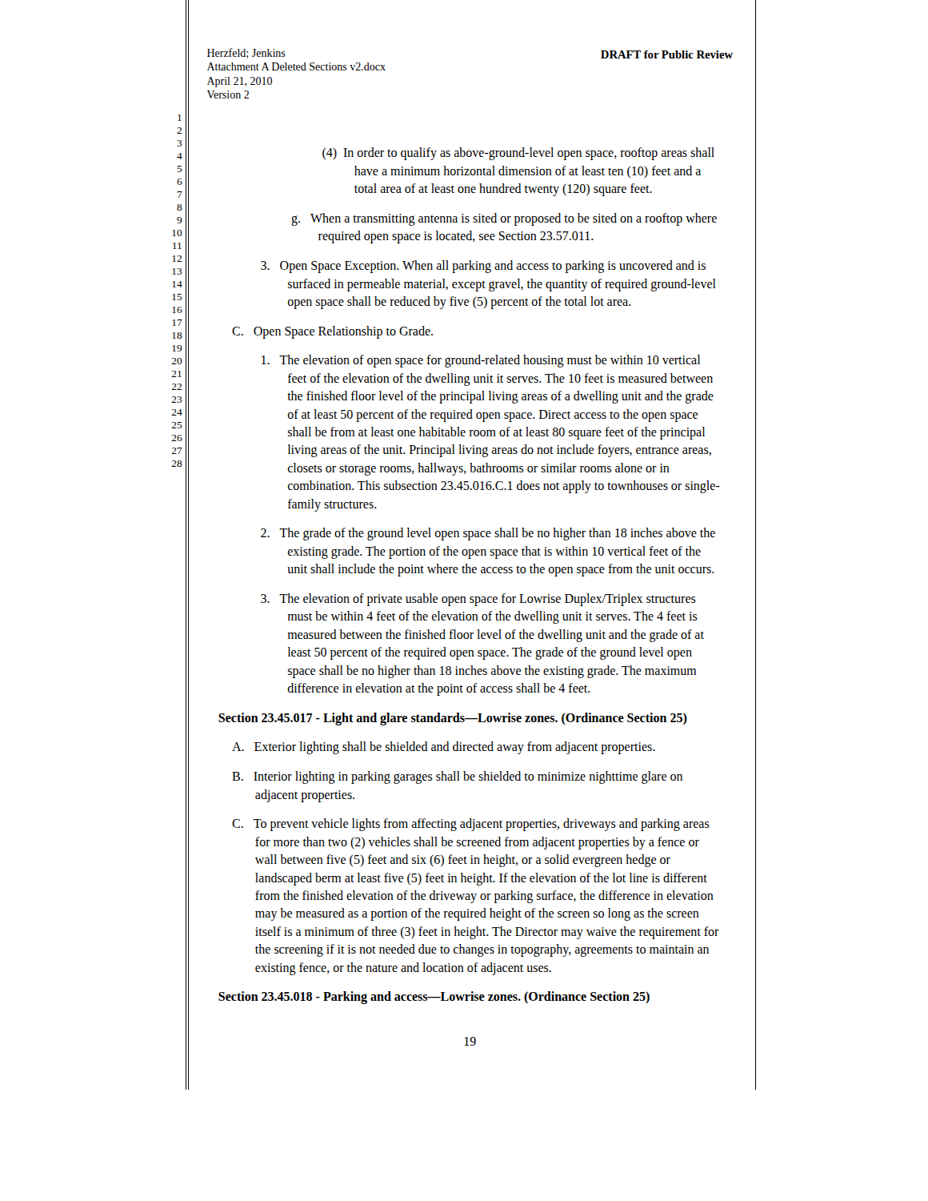1
2
3
4
5
6
7
8
9
10
11
12
13
14
15
16
17
18
19
20
21
22
23
24
25
26
27
28
Herzfeld; Jenkins
Attachment A Deleted Sections v2.docx
April 21, 2010
Version 2
DRAFT for Public Review
(4) In order to qualify as above-ground-level open space, rooftop areas shall have a minimum horizontal dimension of at least ten (10) feet and a total area of at least one hundred twenty (120) square feet.
g. When a transmitting antenna is sited or proposed to be sited on a rooftop where required open space is located, see Section 23.57.011.
3. Open Space Exception. When all parking and access to parking is uncovered and is surfaced in permeable material, except gravel, the quantity of required ground-level open space shall be reduced by five (5) percent of the total lot area.
C. Open Space Relationship to Grade.
1. The elevation of open space for ground-related housing must be within 10 vertical feet of the elevation of the dwelling unit it serves. The 10 feet is measured between the finished floor level of the principal living areas of a dwelling unit and the grade of at least 50 percent of the required open space. Direct access to the open space shall be from at least one habitable room of at least 80 square feet of the principal living areas of the unit. Principal living areas do not include foyers, entrance areas, closets or storage rooms, hallways, bathrooms or similar rooms alone or in combination. This subsection 23.45.016.C.1 does not apply to townhouses or single-family structures.
2. The grade of the ground level open space shall be no higher than 18 inches above the existing grade. The portion of the open space that is within 10 vertical feet of the unit shall include the point where the access to the open space from the unit occurs.
3. The elevation of private usable open space for Lowrise Duplex/Triplex structures must be within 4 feet of the elevation of the dwelling unit it serves. The 4 feet is measured between the finished floor level of the dwelling unit and the grade of at least 50 percent of the required open space. The grade of the ground level open space shall be no higher than 18 inches above the existing grade. The maximum difference in elevation at the point of access shall be 4 feet.
Section 23.45.017 - Light and glare standards—Lowrise zones. (Ordinance Section 25)
A. Exterior lighting shall be shielded and directed away from adjacent properties.
B. Interior lighting in parking garages shall be shielded to minimize nighttime glare on adjacent properties.
C. To prevent vehicle lights from affecting adjacent properties, driveways and parking areas for more than two (2) vehicles shall be screened from adjacent properties by a fence or wall between five (5) feet and six (6) feet in height, or a solid evergreen hedge or landscaped berm at least five (5) feet in height. If the elevation of the lot line is different from the finished elevation of the driveway or parking surface, the difference in elevation may be measured as a portion of the required height of the screen so long as the screen itself is a minimum of three (3) feet in height. The Director may waive the requirement for the screening if it is not needed due to changes in topography, agreements to maintain an existing fence, or the nature and location of adjacent uses.
Section 23.45.018 - Parking and access—Lowrise zones. (Ordinance Section 25)
19